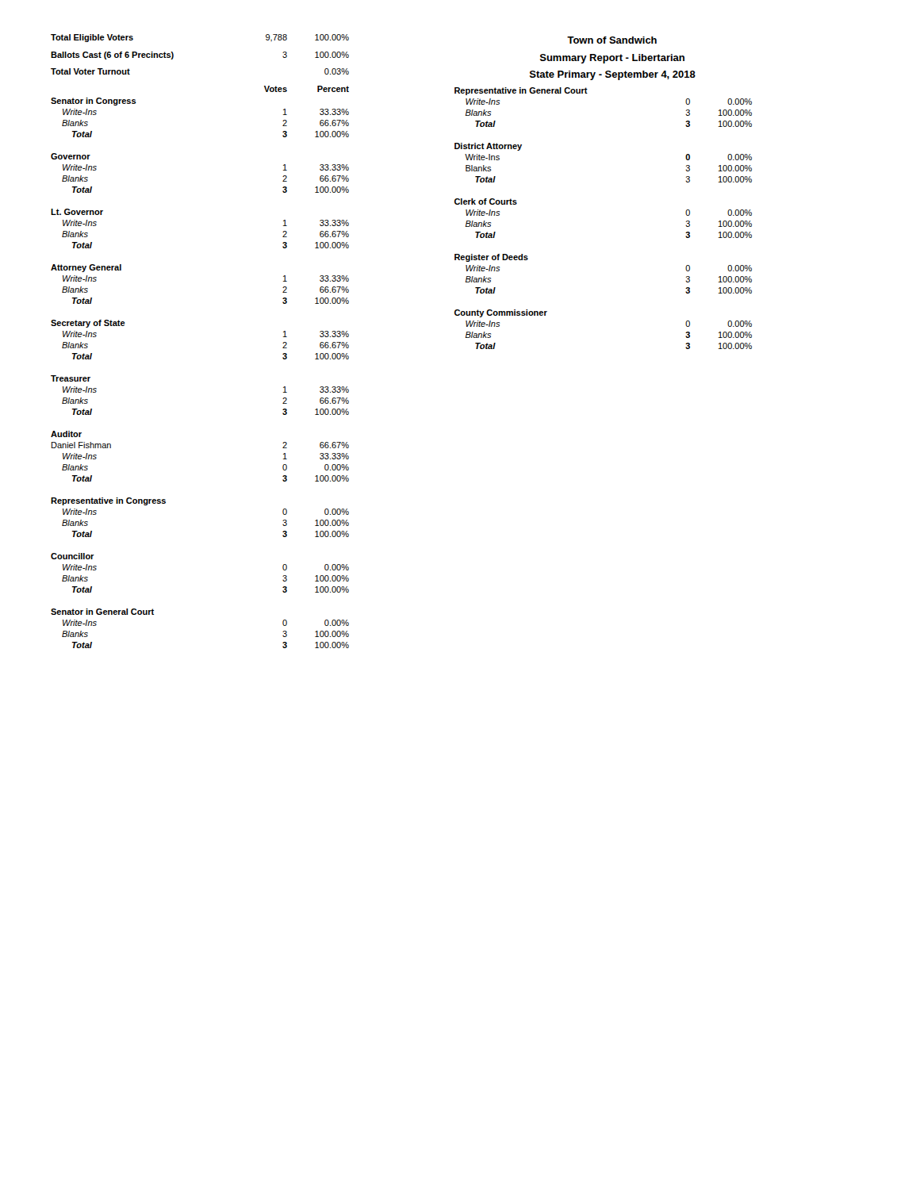| Total Eligible Voters | 9,788 | 100.00% | Town of Sandwich |
| Ballots Cast (6 of 6 Precincts) | 3 | 100.00% | Summary Report - Libertarian |
| Total Voter Turnout | | 0.03% | State Primary - September 4, 2018 |
| / / Votes / Percent / / Senator in Congress / / / / Write-Ins / 1 / 33.33% / / Blanks / 2 / 66.67% / / Total / 3 / 100.00% / / Governor / / / / Write-Ins / 1 / 33.33% / / Blanks / 2 / 66.67% / / Total / 3 / 100.00% / / Lt. Governor / / / / Write-Ins / 1 / 33.33% / / Blanks / 2 / 66.67% / / Total / 3 / 100.00% / / Attorney General / / / / Write-Ins / 1 / 33.33% / / Blanks / 2 / 66.67% / / Total / 3 / 100.00% / / Secretary of State / / / / Write-Ins / 1 / 33.33% / / Blanks / 2 / 66.67% / / Total / 3 / 100.00% / / Treasurer / / / / Write-Ins / 1 / 33.33% / / Blanks / 2 / 66.67% / / Total / 3 / 100.00% / / Auditor / / / / Daniel Fishman / 2 / 66.67% / / Write-Ins / 1 / 33.33% / / Blanks / 0 / 0.00% / / Total / 3 / 100.00% / / Representative in Congress / / / / Write-Ins / 0 / 0.00% / / Blanks / 3 / 100.00% / / Total / 3 / 100.00% / / Councillor / / / / Write-Ins / 0 / 0.00% / / Blanks / 3 / 100.00% / / Total / 3 / 100.00% / / Senator in General Court / / / / Write-Ins / 0 / 0.00% / / Blanks / 3 / 100.00% / / Total / 3 / 100.00% / | / Representative in General Court / / / / Write-Ins / 0 / 0.00% / / Blanks / 3 / 100.00% / / Total / 3 / 100.00% / / District Attorney / / / / Write-Ins / 0 / 0.00% / / Blanks / 3 / 100.00% / / Total / 3 / 100.00% / / Clerk of Courts / / / / Write-Ins / 0 / 0.00% / / Blanks / 3 / 100.00% / / Total / 3 / 100.00% / / Register of Deeds / / / / Write-Ins / 0 / 0.00% / / Blanks / 3 / 100.00% / / Total / 3 / 100.00% / / County Commissioner / / / / Write-Ins / 0 / 0.00% / / Blanks / 3 / 100.00% / / Total / 3 / 100.00% / |